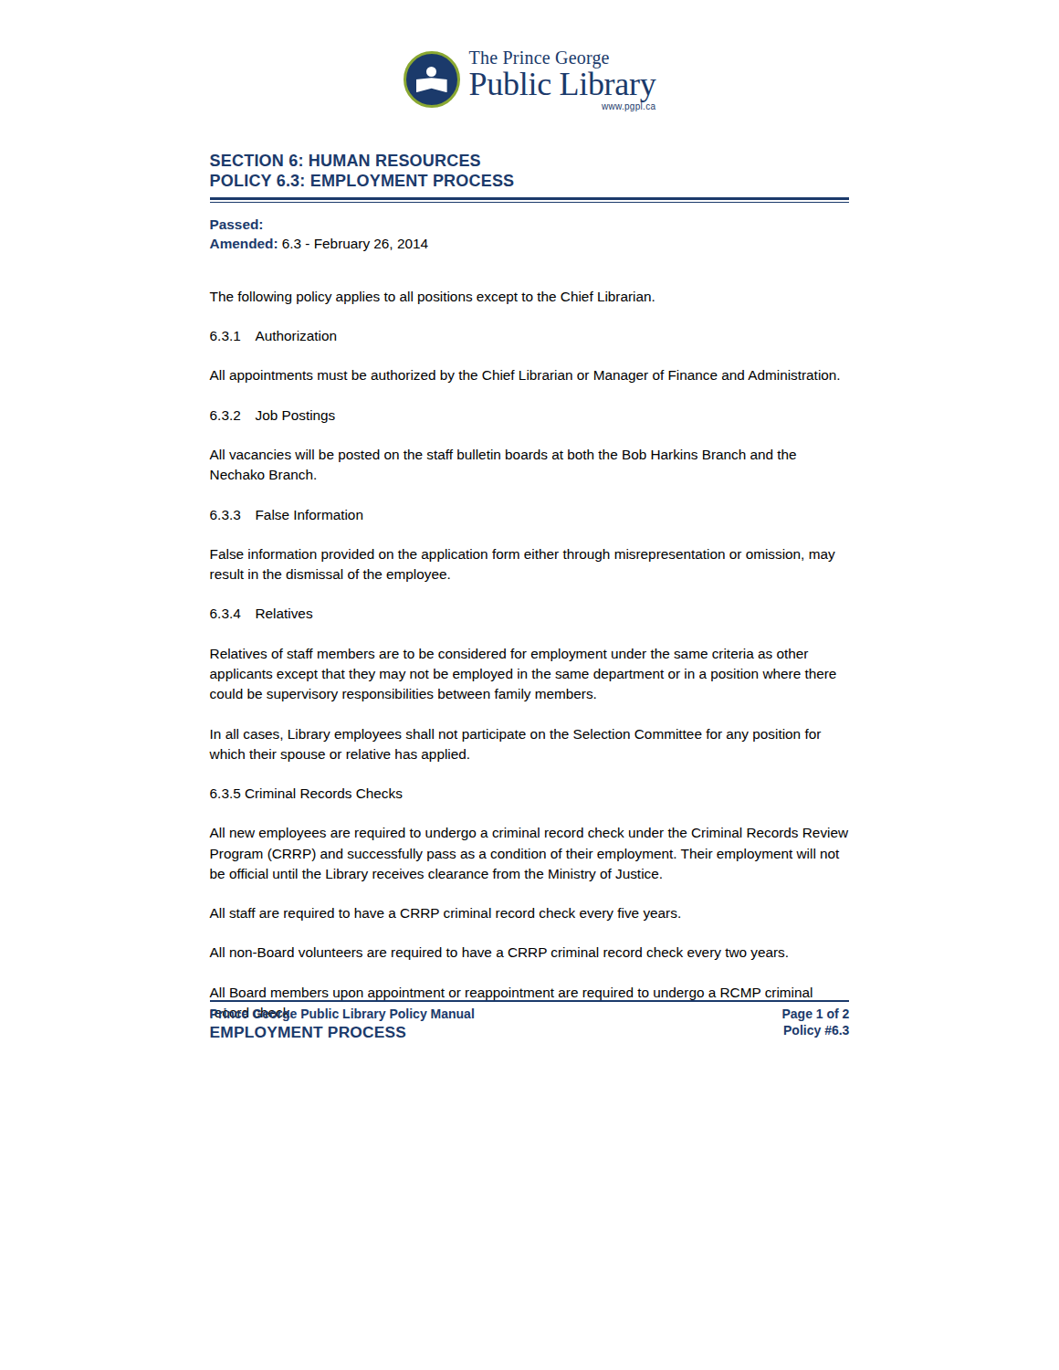The Prince George
Public Library
www.pgpl.ca
SECTION 6: HUMAN RESOURCES
POLICY 6.3: EMPLOYMENT PROCESS
Passed:
Amended: 6.3 - February 26, 2014
The following policy applies to all positions except to the Chief Librarian.
6.3.1 Authorization
All appointments must be authorized by the Chief Librarian or Manager of Finance and Administration.
6.3.2 Job Postings
All vacancies will be posted on the staff bulletin boards at both the Bob Harkins Branch and the Nechako Branch.
6.3.3 False Information
False information provided on the application form either through misrepresentation or omission, may result in the dismissal of the employee.
6.3.4 Relatives
Relatives of staff members are to be considered for employment under the same criteria as other applicants except that they may not be employed in the same department or in a position where there could be supervisory responsibilities between family members.
In all cases, Library employees shall not participate on the Selection Committee for any position for which their spouse or relative has applied.
6.3.5 Criminal Records Checks
All new employees are required to undergo a criminal record check under the Criminal Records Review Program (CRRP) and successfully pass as a condition of their employment. Their employment will not be official until the Library receives clearance from the Ministry of Justice.
All staff are required to have a CRRP criminal record check every five years.
All non-Board volunteers are required to have a CRRP criminal record check every two years.
All Board members upon appointment or reappointment are required to undergo a RCMP criminal record check.
Prince George Public Library Policy Manual Page 1 of 2
EMPLOYMENT PROCESS Policy #6.3